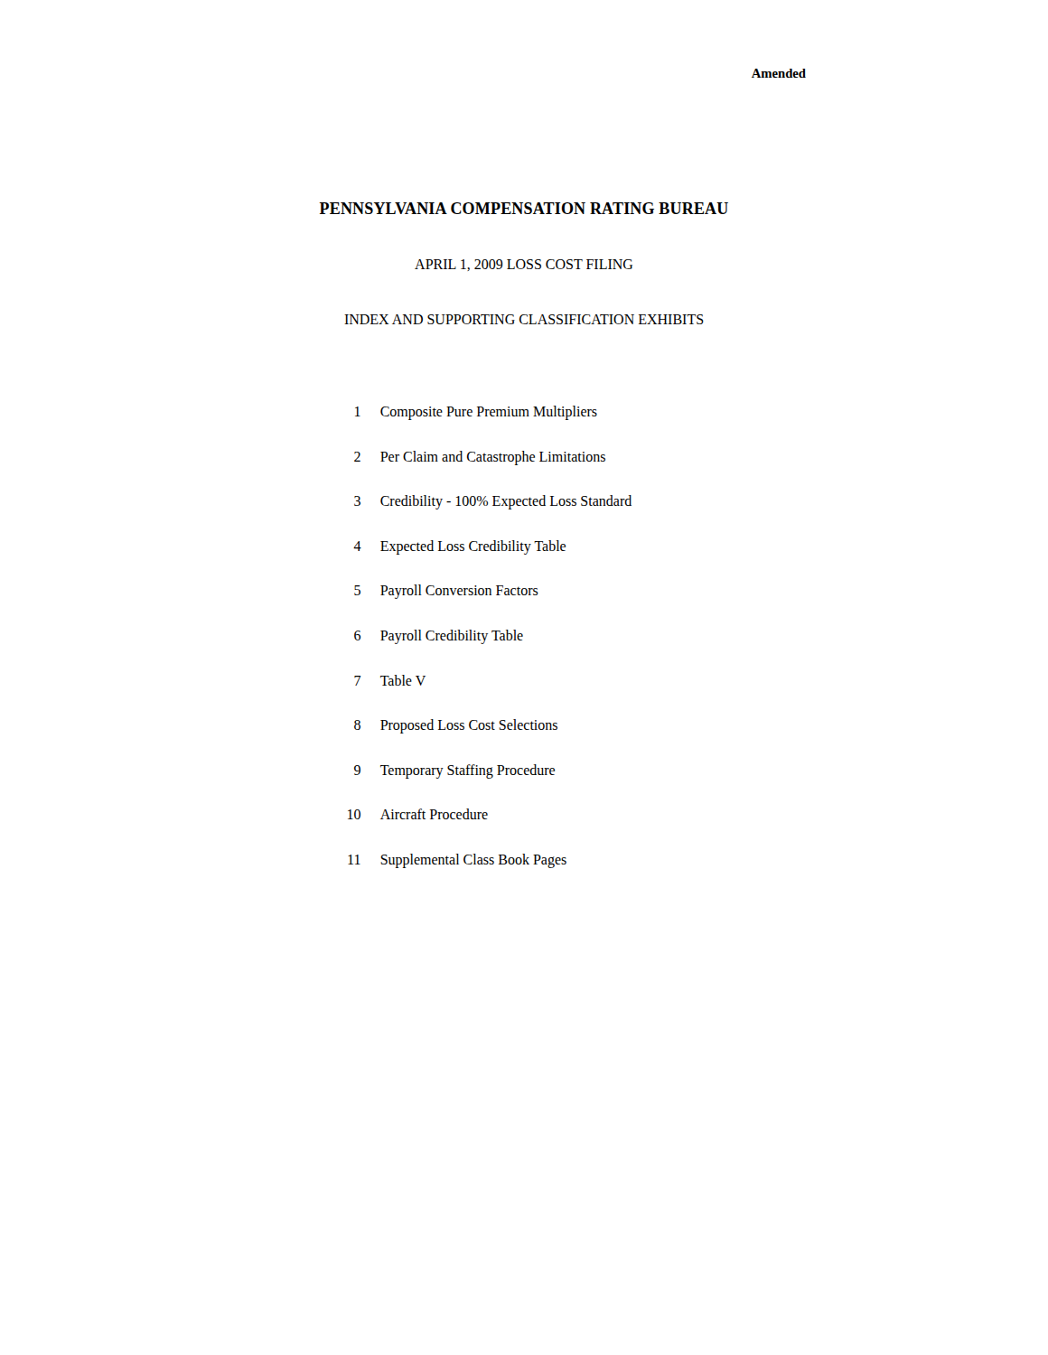Amended
PENNSYLVANIA COMPENSATION RATING BUREAU
APRIL 1, 2009 LOSS COST FILING
INDEX AND SUPPORTING CLASSIFICATION EXHIBITS
1 Composite Pure Premium Multipliers
2 Per Claim and Catastrophe Limitations
3 Credibility - 100% Expected Loss Standard
4 Expected Loss Credibility Table
5 Payroll Conversion Factors
6 Payroll Credibility Table
7 Table V
8 Proposed Loss Cost Selections
9 Temporary Staffing Procedure
10 Aircraft Procedure
11 Supplemental Class Book Pages